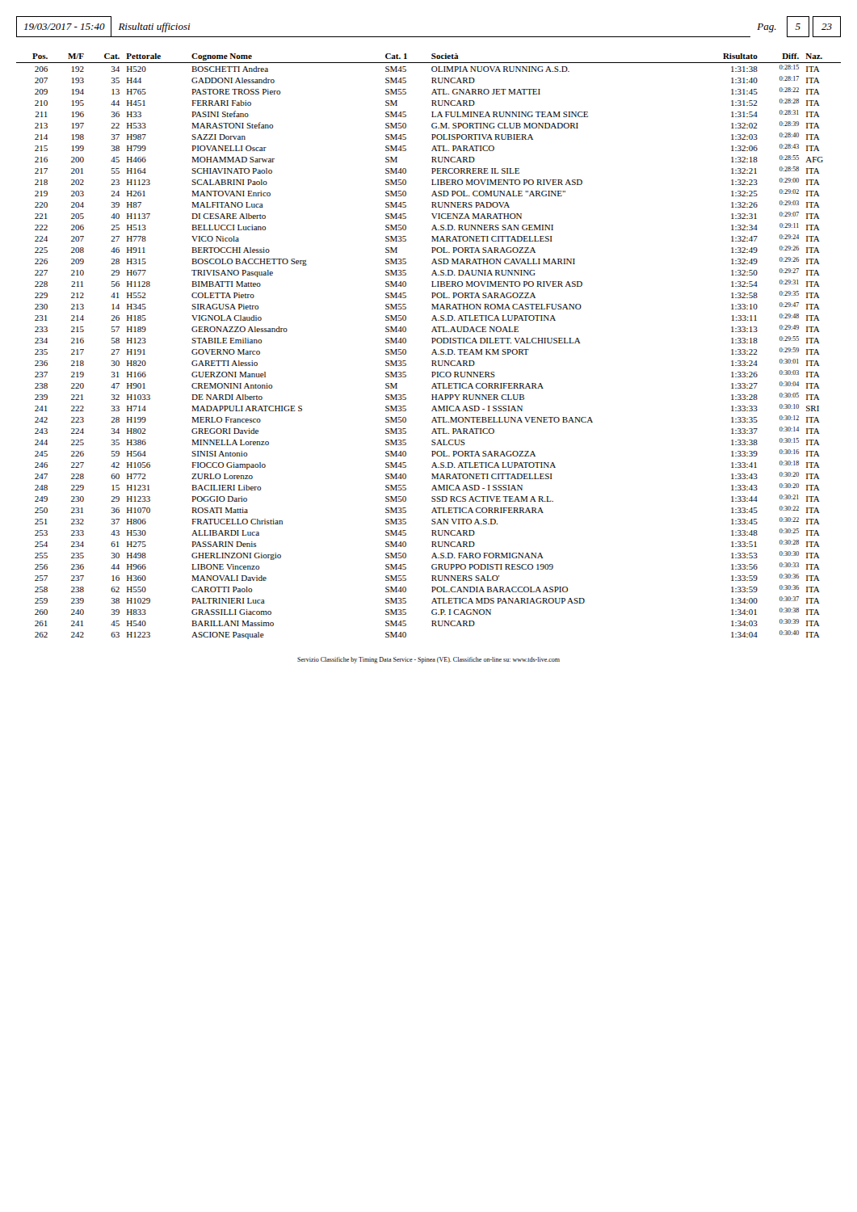19/03/2017 - 15:40
Risultati ufficiosi
Pag.
5
23
| Pos. | M/F | Cat. | Pettorale | Cognome Nome | Cat. 1 | Società | Risultato | Diff. | Naz. |
| --- | --- | --- | --- | --- | --- | --- | --- | --- | --- |
| 206 | 192 | 34 | H520 | BOSCHETTI Andrea | SM45 | OLIMPIA NUOVA RUNNING A.S.D. | 1:31:38 | 0:28:15 | ITA |
| 207 | 193 | 35 | H44 | GADDONI Alessandro | SM45 | RUNCARD | 1:31:40 | 0:28:17 | ITA |
| 209 | 194 | 13 | H765 | PASTORE TROSS Piero | SM55 | ATL. GNARRO JET MATTEI | 1:31:45 | 0:28:22 | ITA |
| 210 | 195 | 44 | H451 | FERRARI Fabio | SM | RUNCARD | 1:31:52 | 0:28:28 | ITA |
| 211 | 196 | 36 | H33 | PASINI Stefano | SM45 | LA FULMINEA RUNNING TEAM SINCE | 1:31:54 | 0:28:31 | ITA |
| 213 | 197 | 22 | H533 | MARASTONI Stefano | SM50 | G.M. SPORTING CLUB MONDADORI | 1:32:02 | 0:28:39 | ITA |
| 214 | 198 | 37 | H987 | SAZZI Dorvan | SM45 | POLISPORTIVA RUBIERA | 1:32:03 | 0:28:40 | ITA |
| 215 | 199 | 38 | H799 | PIOVANELLI Oscar | SM45 | ATL. PARATICO | 1:32:06 | 0:28:43 | ITA |
| 216 | 200 | 45 | H466 | MOHAMMAD Sarwar | SM | RUNCARD | 1:32:18 | 0:28:55 | AFG |
| 217 | 201 | 55 | H164 | SCHIAVINATO Paolo | SM40 | PERCORRERE IL SILE | 1:32:21 | 0:28:58 | ITA |
| 218 | 202 | 23 | H1123 | SCALABRINI Paolo | SM50 | LIBERO MOVIMENTO PO RIVER ASD | 1:32:23 | 0:29:00 | ITA |
| 219 | 203 | 24 | H261 | MANTOVANI Enrico | SM50 | ASD POL. COMUNALE "ARGINE" | 1:32:25 | 0:29:02 | ITA |
| 220 | 204 | 39 | H87 | MALFITANO Luca | SM45 | RUNNERS PADOVA | 1:32:26 | 0:29:03 | ITA |
| 221 | 205 | 40 | H1137 | DI CESARE Alberto | SM45 | VICENZA MARATHON | 1:32:31 | 0:29:07 | ITA |
| 222 | 206 | 25 | H513 | BELLUCCI Luciano | SM50 | A.S.D. RUNNERS SAN GEMINI | 1:32:34 | 0:29:11 | ITA |
| 224 | 207 | 27 | H778 | VICO Nicola | SM35 | MARATONETI CITTADELLESI | 1:32:47 | 0:29:24 | ITA |
| 225 | 208 | 46 | H911 | BERTOCCHI Alessio | SM | POL. PORTA SARAGOZZA | 1:32:49 | 0:29:26 | ITA |
| 226 | 209 | 28 | H315 | BOSCOLO BACCHETTO Serg | SM35 | ASD MARATHON CAVALLI MARINI | 1:32:49 | 0:29:26 | ITA |
| 227 | 210 | 29 | H677 | TRIVISANO Pasquale | SM35 | A.S.D. DAUNIA RUNNING | 1:32:50 | 0:29:27 | ITA |
| 228 | 211 | 56 | H1128 | BIMBATTI Matteo | SM40 | LIBERO MOVIMENTO PO RIVER ASD | 1:32:54 | 0:29:31 | ITA |
| 229 | 212 | 41 | H552 | COLETTA Pietro | SM45 | POL. PORTA SARAGOZZA | 1:32:58 | 0:29:35 | ITA |
| 230 | 213 | 14 | H345 | SIRAGUSA Pietro | SM55 | MARATHON ROMA CASTELFUSANO | 1:33:10 | 0:29:47 | ITA |
| 231 | 214 | 26 | H185 | VIGNOLA Claudio | SM50 | A.S.D. ATLETICA LUPATOTINA | 1:33:11 | 0:29:48 | ITA |
| 233 | 215 | 57 | H189 | GERONAZZO Alessandro | SM40 | ATL.AUDACE NOALE | 1:33:13 | 0:29:49 | ITA |
| 234 | 216 | 58 | H123 | STABILE Emiliano | SM40 | PODISTICA DILETT. VALCHIUSELLA | 1:33:18 | 0:29:55 | ITA |
| 235 | 217 | 27 | H191 | GOVERNO Marco | SM50 | A.S.D. TEAM KM SPORT | 1:33:22 | 0:29:59 | ITA |
| 236 | 218 | 30 | H820 | GARETTI Alessio | SM35 | RUNCARD | 1:33:24 | 0:30:01 | ITA |
| 237 | 219 | 31 | H166 | GUERZONI Manuel | SM35 | PICO RUNNERS | 1:33:26 | 0:30:03 | ITA |
| 238 | 220 | 47 | H901 | CREMONINI Antonio | SM | ATLETICA CORRIFERRARA | 1:33:27 | 0:30:04 | ITA |
| 239 | 221 | 32 | H1033 | DE NARDI Alberto | SM35 | HAPPY RUNNER CLUB | 1:33:28 | 0:30:05 | ITA |
| 241 | 222 | 33 | H714 | MADAPPULI ARATCHIGE S | SM35 | AMICA ASD - I SSSIAN | 1:33:33 | 0:30:10 | SRI |
| 242 | 223 | 28 | H199 | MERLO Francesco | SM50 | ATL.MONTEBELLUNA VENETO BANCA | 1:33:35 | 0:30:12 | ITA |
| 243 | 224 | 34 | H802 | GREGORI Davide | SM35 | ATL. PARATICO | 1:33:37 | 0:30:14 | ITA |
| 244 | 225 | 35 | H386 | MINNELLA Lorenzo | SM35 | SALCUS | 1:33:38 | 0:30:15 | ITA |
| 245 | 226 | 59 | H564 | SINISI Antonio | SM40 | POL. PORTA SARAGOZZA | 1:33:39 | 0:30:16 | ITA |
| 246 | 227 | 42 | H1056 | FIOCCO Giampaolo | SM45 | A.S.D. ATLETICA LUPATOTINA | 1:33:41 | 0:30:18 | ITA |
| 247 | 228 | 60 | H772 | ZURLO Lorenzo | SM40 | MARATONETI CITTADELLESI | 1:33:43 | 0:30:20 | ITA |
| 248 | 229 | 15 | H1231 | BACILIERI Libero | SM55 | AMICA ASD - I SSSIAN | 1:33:43 | 0:30:20 | ITA |
| 249 | 230 | 29 | H1233 | POGGIO Dario | SM50 | SSD RCS ACTIVE TEAM A R.L. | 1:33:44 | 0:30:21 | ITA |
| 250 | 231 | 36 | H1070 | ROSATI Mattia | SM35 | ATLETICA CORRIFERRARA | 1:33:45 | 0:30:22 | ITA |
| 251 | 232 | 37 | H806 | FRATUCELLO Christian | SM35 | SAN VITO A.S.D. | 1:33:45 | 0:30:22 | ITA |
| 253 | 233 | 43 | H530 | ALLIBARDI Luca | SM45 | RUNCARD | 1:33:48 | 0:30:25 | ITA |
| 254 | 234 | 61 | H275 | PASSARIN Denis | SM40 | RUNCARD | 1:33:51 | 0:30:28 | ITA |
| 255 | 235 | 30 | H498 | GHERLINZONI Giorgio | SM50 | A.S.D. FARO FORMIGNANA | 1:33:53 | 0:30:30 | ITA |
| 256 | 236 | 44 | H966 | LIBONE Vincenzo | SM45 | GRUPPO PODISTI RESCO 1909 | 1:33:56 | 0:30:33 | ITA |
| 257 | 237 | 16 | H360 | MANOVALI Davide | SM55 | RUNNERS SALO' | 1:33:59 | 0:30:36 | ITA |
| 258 | 238 | 62 | H550 | CAROTTI Paolo | SM40 | POL.CANDIA BARACCOLA ASPIO | 1:33:59 | 0:30:36 | ITA |
| 259 | 239 | 38 | H1029 | PALTRINIERI Luca | SM35 | ATLETICA MDS PANARIAGROUP ASD | 1:34:00 | 0:30:37 | ITA |
| 260 | 240 | 39 | H833 | GRASSILLI Giacomo | SM35 | G.P. I CAGNON | 1:34:01 | 0:30:38 | ITA |
| 261 | 241 | 45 | H540 | BARILLANI Massimo | SM45 | RUNCARD | 1:34:03 | 0:30:39 | ITA |
| 262 | 242 | 63 | H1223 | ASCIONE Pasquale | SM40 | | 1:34:04 | 0:30:40 | ITA |
Servizio Classifiche by Timing Data Service - Spinea (VE). Classifiche on-line su: www.tds-live.com